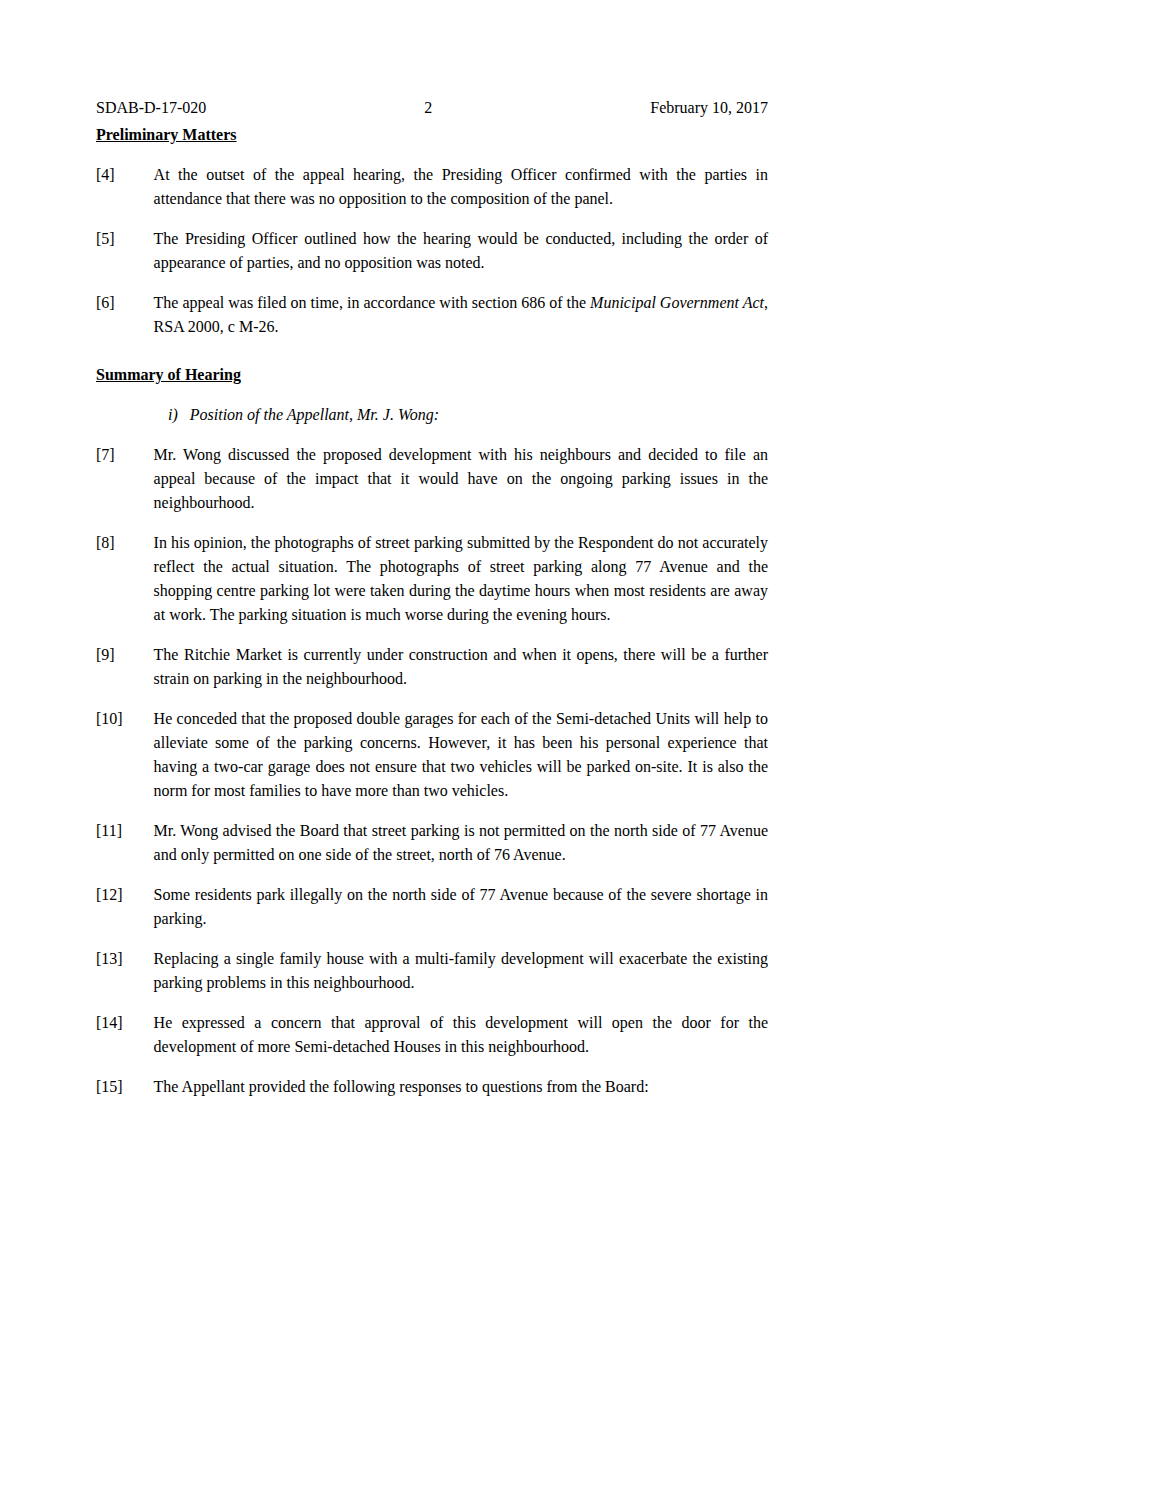SDAB-D-17-020
2
February 10, 2017
Preliminary Matters
[4]
At the outset of the appeal hearing, the Presiding Officer confirmed with the parties in attendance that there was no opposition to the composition of the panel.
[5]
The Presiding Officer outlined how the hearing would be conducted, including the order of appearance of parties, and no opposition was noted.
[6]
The appeal was filed on time, in accordance with section 686 of the Municipal Government Act, RSA 2000, c M-26.
Summary of Hearing
i) Position of the Appellant, Mr. J. Wong:
[7]
Mr. Wong discussed the proposed development with his neighbours and decided to file an appeal because of the impact that it would have on the ongoing parking issues in the neighbourhood.
[8]
In his opinion, the photographs of street parking submitted by the Respondent do not accurately reflect the actual situation. The photographs of street parking along 77 Avenue and the shopping centre parking lot were taken during the daytime hours when most residents are away at work. The parking situation is much worse during the evening hours.
[9]
The Ritchie Market is currently under construction and when it opens, there will be a further strain on parking in the neighbourhood.
[10]
He conceded that the proposed double garages for each of the Semi-detached Units will help to alleviate some of the parking concerns. However, it has been his personal experience that having a two-car garage does not ensure that two vehicles will be parked on-site. It is also the norm for most families to have more than two vehicles.
[11]
Mr. Wong advised the Board that street parking is not permitted on the north side of 77 Avenue and only permitted on one side of the street, north of 76 Avenue.
[12]
Some residents park illegally on the north side of 77 Avenue because of the severe shortage in parking.
[13]
Replacing a single family house with a multi-family development will exacerbate the existing parking problems in this neighbourhood.
[14]
He expressed a concern that approval of this development will open the door for the development of more Semi-detached Houses in this neighbourhood.
[15]
The Appellant provided the following responses to questions from the Board: